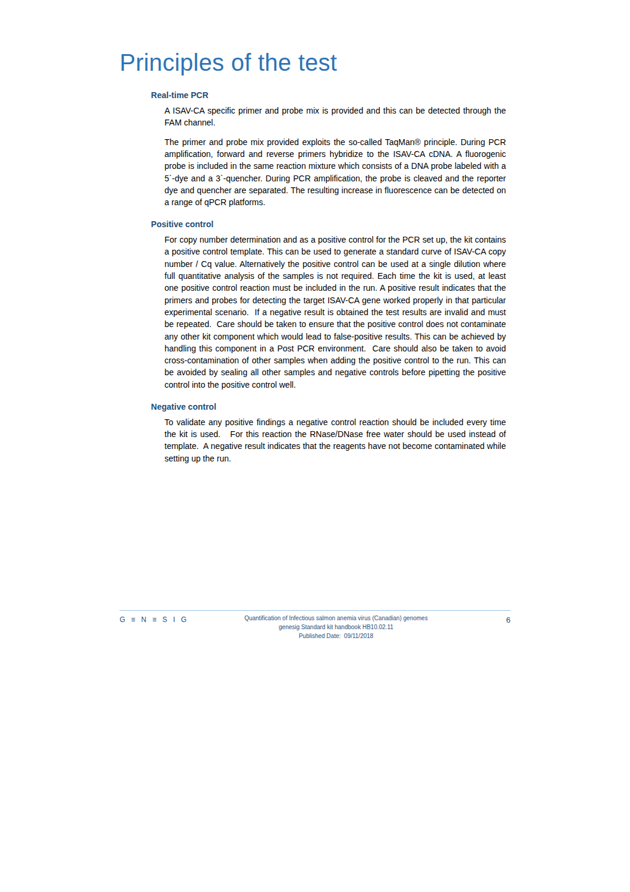Principles of the test
Real-time PCR
A ISAV-CA specific primer and probe mix is provided and this can be detected through the FAM channel.
The primer and probe mix provided exploits the so-called TaqMan® principle. During PCR amplification, forward and reverse primers hybridize to the ISAV-CA cDNA. A fluorogenic probe is included in the same reaction mixture which consists of a DNA probe labeled with a 5`-dye and a 3`-quencher. During PCR amplification, the probe is cleaved and the reporter dye and quencher are separated. The resulting increase in fluorescence can be detected on a range of qPCR platforms.
Positive control
For copy number determination and as a positive control for the PCR set up, the kit contains a positive control template. This can be used to generate a standard curve of ISAV-CA copy number / Cq value. Alternatively the positive control can be used at a single dilution where full quantitative analysis of the samples is not required. Each time the kit is used, at least one positive control reaction must be included in the run. A positive result indicates that the primers and probes for detecting the target ISAV-CA gene worked properly in that particular experimental scenario. If a negative result is obtained the test results are invalid and must be repeated. Care should be taken to ensure that the positive control does not contaminate any other kit component which would lead to false-positive results. This can be achieved by handling this component in a Post PCR environment. Care should also be taken to avoid cross-contamination of other samples when adding the positive control to the run. This can be avoided by sealing all other samples and negative controls before pipetting the positive control into the positive control well.
Negative control
To validate any positive findings a negative control reaction should be included every time the kit is used. For this reaction the RNase/DNase free water should be used instead of template. A negative result indicates that the reagents have not become contaminated while setting up the run.
G ≡ N ≡ S I G
Quantification of Infectious salmon anemia virus (Canadian) genomes
genesig Standard kit handbook HB10.02.11
Published Date: 09/11/2018
6